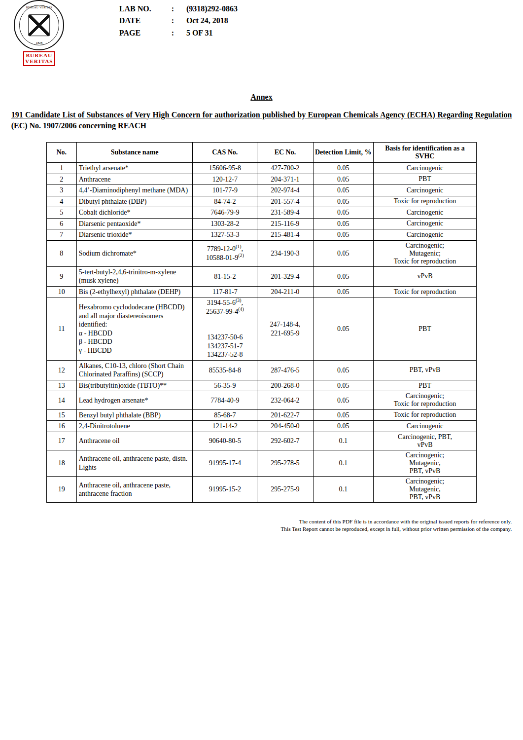BUREAU VERITAS
1828
BUREAU
VERITAS
| LAB NO. | : | (9318)292-0863 |
| DATE | : | Oct 24, 2018 |
| PAGE | : | 5 OF 31 |
Annex
191 Candidate List of Substances of Very High Concern for authorization published by European Chemicals Agency (ECHA) Regarding Regulation (EC) No. 1907/2006 concerning REACH
| No. | Substance name | CAS No. | EC No. | Detection Limit, % | Basis for identification as a SVHC |
| --- | --- | --- | --- | --- | --- |
| 1 | Triethyl arsenate* | 15606-95-8 | 427-700-2 | 0.05 | Carcinogenic |
| 2 | Anthracene | 120-12-7 | 204-371-1 | 0.05 | PBT |
| 3 | 4,4’-Diaminodiphenyl methane (MDA) | 101-77-9 | 202-974-4 | 0.05 | Carcinogenic |
| 4 | Dibutyl phthalate (DBP) | 84-74-2 | 201-557-4 | 0.05 | Toxic for reproduction |
| 5 | Cobalt dichloride* | 7646-79-9 | 231-589-4 | 0.05 | Carcinogenic |
| 6 | Diarsenic pentaoxide* | 1303-28-2 | 215-116-9 | 0.05 | Carcinogenic |
| 7 | Diarsenic trioxide* | 1327-53-3 | 215-481-4 | 0.05 | Carcinogenic |
| 8 | Sodium dichromate* | 7789-12-0 (1) , 10588-01-9 (2) | 234-190-3 | 0.05 | Carcinogenic; Mutagenic; Toxic for reproduction |
| 9 | 5-tert-butyl-2,4,6-trinitro-m-xylene (musk xylene) | 81-15-2 | 201-329-4 | 0.05 | vPvB |
| 10 | Bis (2-ethylhexyl) phthalate (DEHP) | 117-81-7 | 204-211-0 | 0.05 | Toxic for reproduction |
| 11 | Hexabromo cyclododecane (HBCDD) and all major diastereoisomers identified: α - HBCDD β - HBCDD γ - HBCDD | 3194-55-6 (3) , 25637-99-4 (4) 134237-50-6 134237-51-7 134237-52-8 | 247-148-4, 221-695-9 | 0.05 | PBT |
| 12 | Alkanes, C10-13, chloro (Short Chain Chlorinated Paraffins) (SCCP) | 85535-84-8 | 287-476-5 | 0.05 | PBT, vPvB |
| 13 | Bis(tributyltin)oxide (TBTO)** | 56-35-9 | 200-268-0 | 0.05 | PBT |
| 14 | Lead hydrogen arsenate* | 7784-40-9 | 232-064-2 | 0.05 | Carcinogenic; Toxic for reproduction |
| 15 | Benzyl butyl phthalate (BBP) | 85-68-7 | 201-622-7 | 0.05 | Toxic for reproduction |
| 16 | 2,4-Dinitrotoluene | 121-14-2 | 204-450-0 | 0.05 | Carcinogenic |
| 17 | Anthracene oil | 90640-80-5 | 292-602-7 | 0.1 | Carcinogenic, PBT, vPvB |
| 18 | Anthracene oil, anthracene paste, distn. Lights | 91995-17-4 | 295-278-5 | 0.1 | Carcinogenic; Mutagenic, PBT, vPvB |
| 19 | Anthracene oil, anthracene paste, anthracene fraction | 91995-15-2 | 295-275-9 | 0.1 | Carcinogenic; Mutagenic, PBT, vPvB |
The content of this PDF file is in accordance with the original issued reports for reference only.
This Test Report cannot be reproduced, except in full, without prior written permission of the company.